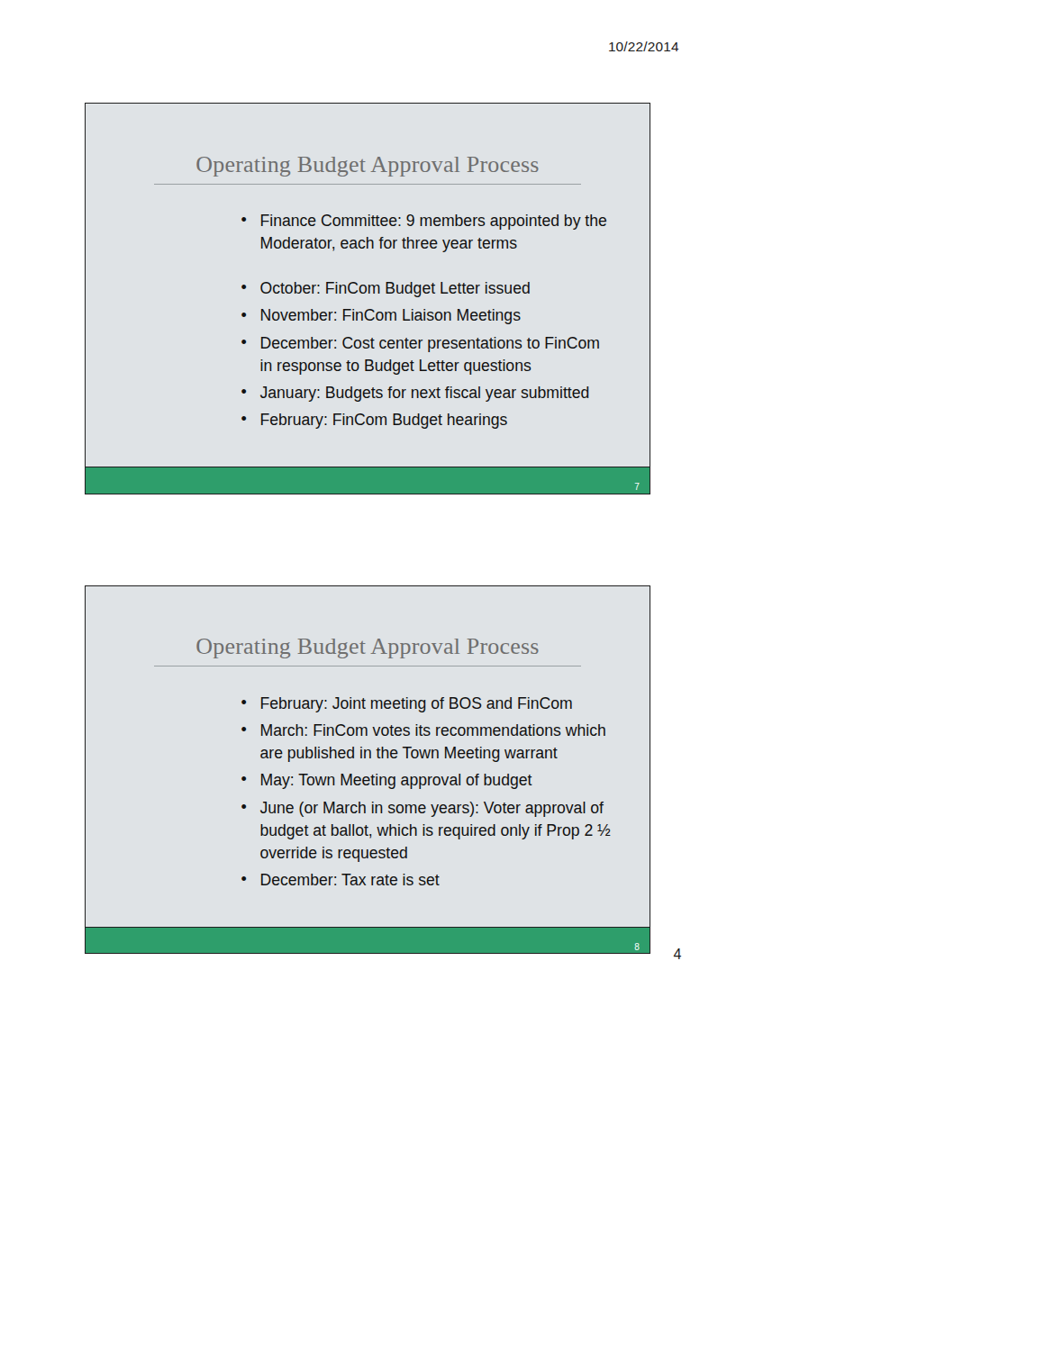10/22/2014
Operating Budget Approval Process
Finance Committee: 9 members appointed by the Moderator, each for three year terms
October: FinCom Budget Letter issued
November: FinCom Liaison Meetings
December: Cost center presentations to FinCom in response to Budget Letter questions
January: Budgets for next fiscal year submitted
February: FinCom Budget hearings
7
Operating Budget Approval Process
February: Joint meeting of BOS and FinCom
March: FinCom votes its recommendations which are published in the Town Meeting warrant
May: Town Meeting approval of budget
June (or March in some years): Voter approval of budget at ballot, which is required only if Prop 2 ½ override is requested
December: Tax rate is set
8
4